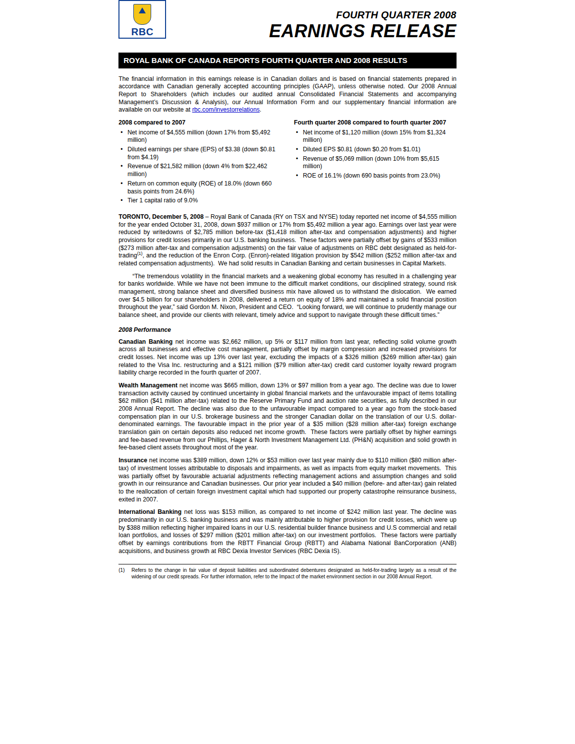RBC
FOURTH QUARTER 2008
EARNINGS RELEASE
ROYAL BANK OF CANADA REPORTS FOURTH QUARTER AND 2008 RESULTS
The financial information in this earnings release is in Canadian dollars and is based on financial statements prepared in accordance with Canadian generally accepted accounting principles (GAAP), unless otherwise noted. Our 2008 Annual Report to Shareholders (which includes our audited annual Consolidated Financial Statements and accompanying Management’s Discussion & Analysis), our Annual Information Form and our supplementary financial information are available on our website at rbc.com/investorrelations.
2008 compared to 2007
Net income of $4,555 million (down 17% from $5,492 million)
Diluted earnings per share (EPS) of $3.38 (down $0.81 from $4.19)
Revenue of $21,582 million (down 4% from $22,462 million)
Return on common equity (ROE) of 18.0% (down 660 basis points from 24.6%)
Tier 1 capital ratio of 9.0%
Fourth quarter 2008 compared to fourth quarter 2007
Net income of $1,120 million (down 15% from $1,324 million)
Diluted EPS $0.81 (down $0.20 from $1.01)
Revenue of $5,069 million (down 10% from $5,615 million)
ROE of 16.1% (down 690 basis points from 23.0%)
TORONTO, December 5, 2008 – Royal Bank of Canada (RY on TSX and NYSE) today reported net income of $4,555 million for the year ended October 31, 2008, down $937 million or 17% from $5,492 million a year ago. Earnings over last year were reduced by writedowns of $2,785 million before-tax ($1,418 million after-tax and compensation adjustments) and higher provisions for credit losses primarily in our U.S. banking business. These factors were partially offset by gains of $533 million ($273 million after-tax and compensation adjustments) on the fair value of adjustments on RBC debt designated as held-for-trading(1), and the reduction of the Enron Corp. (Enron)-related litigation provision by $542 million ($252 million after-tax and related compensation adjustments). We had solid results in Canadian Banking and certain businesses in Capital Markets.
“The tremendous volatility in the financial markets and a weakening global economy has resulted in a challenging year for banks worldwide. While we have not been immune to the difficult market conditions, our disciplined strategy, sound risk management, strong balance sheet and diversified business mix have allowed us to withstand the dislocation. We earned over $4.5 billion for our shareholders in 2008, delivered a return on equity of 18% and maintained a solid financial position throughout the year,” said Gordon M. Nixon, President and CEO. “Looking forward, we will continue to prudently manage our balance sheet, and provide our clients with relevant, timely advice and support to navigate through these difficult times.”
2008 Performance
Canadian Banking net income was $2,662 million, up 5% or $117 million from last year, reflecting solid volume growth across all businesses and effective cost management, partially offset by margin compression and increased provisions for credit losses. Net income was up 13% over last year, excluding the impacts of a $326 million ($269 million after-tax) gain related to the Visa Inc. restructuring and a $121 million ($79 million after-tax) credit card customer loyalty reward program liability charge recorded in the fourth quarter of 2007.
Wealth Management net income was $665 million, down 13% or $97 million from a year ago. The decline was due to lower transaction activity caused by continued uncertainty in global financial markets and the unfavourable impact of items totalling $62 million ($41 million after-tax) related to the Reserve Primary Fund and auction rate securities, as fully described in our 2008 Annual Report. The decline was also due to the unfavourable impact compared to a year ago from the stock-based compensation plan in our U.S. brokerage business and the stronger Canadian dollar on the translation of our U.S. dollar-denominated earnings. The favourable impact in the prior year of a $35 million ($28 million after-tax) foreign exchange translation gain on certain deposits also reduced net income growth. These factors were partially offset by higher earnings and fee-based revenue from our Phillips, Hager & North Investment Management Ltd. (PH&N) acquisition and solid growth in fee-based client assets throughout most of the year.
Insurance net income was $389 million, down 12% or $53 million over last year mainly due to $110 million ($80 million after-tax) of investment losses attributable to disposals and impairments, as well as impacts from equity market movements. This was partially offset by favourable actuarial adjustments reflecting management actions and assumption changes and solid growth in our reinsurance and Canadian businesses. Our prior year included a $40 million (before- and after-tax) gain related to the reallocation of certain foreign investment capital which had supported our property catastrophe reinsurance business, exited in 2007.
International Banking net loss was $153 million, as compared to net income of $242 million last year. The decline was predominantly in our U.S. banking business and was mainly attributable to higher provision for credit losses, which were up by $388 million reflecting higher impaired loans in our U.S. residential builder finance business and U.S commercial and retail loan portfolios, and losses of $297 million ($201 million after-tax) on our investment portfolios. These factors were partially offset by earnings contributions from the RBTT Financial Group (RBTT) and Alabama National BanCorporation (ANB) acquisitions, and business growth at RBC Dexia Investor Services (RBC Dexia IS).
(1)
Refers to the change in fair value of deposit liabilities and subordinated debentures designated as held-for-trading largely as a result of the widening of our credit spreads. For further information, refer to the Impact of the market environment section in our 2008 Annual Report.